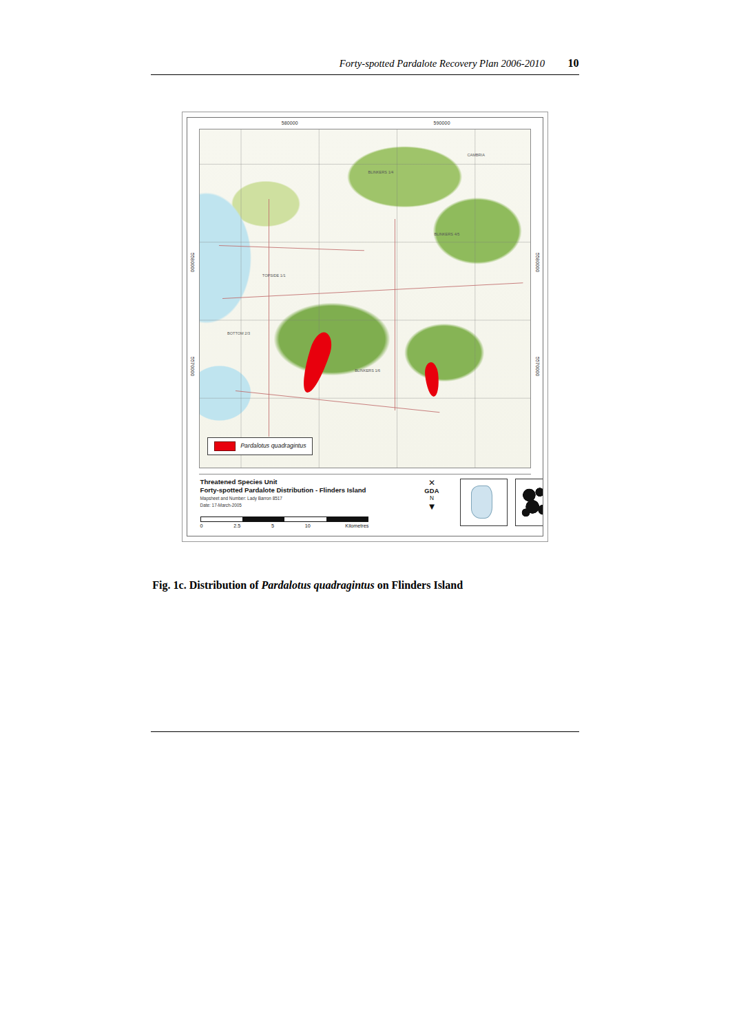Forty-spotted Pardalote Recovery Plan 2006-201010
580000 590000 580000 590000 5580000 5570000 5580000 5570000
BLINKERS 1/4 BLINKERS 4/5 TOPSIDE 1/1 BLINKERS 1/6 BOTTOM 2/3 CAMBRIA
Pardalotus quadragintus
Threatened Species Unit
Forty-spotted Pardalote Distribution - Flinders Island
Mapsheet and Number: Lady Barron 8517
Date: 17-March-2005
0 2.5 5 10 Kilometres
✕
GDA
N
▼
Fig. 1c. Distribution of Pardalotus quadragintus on Flinders Island